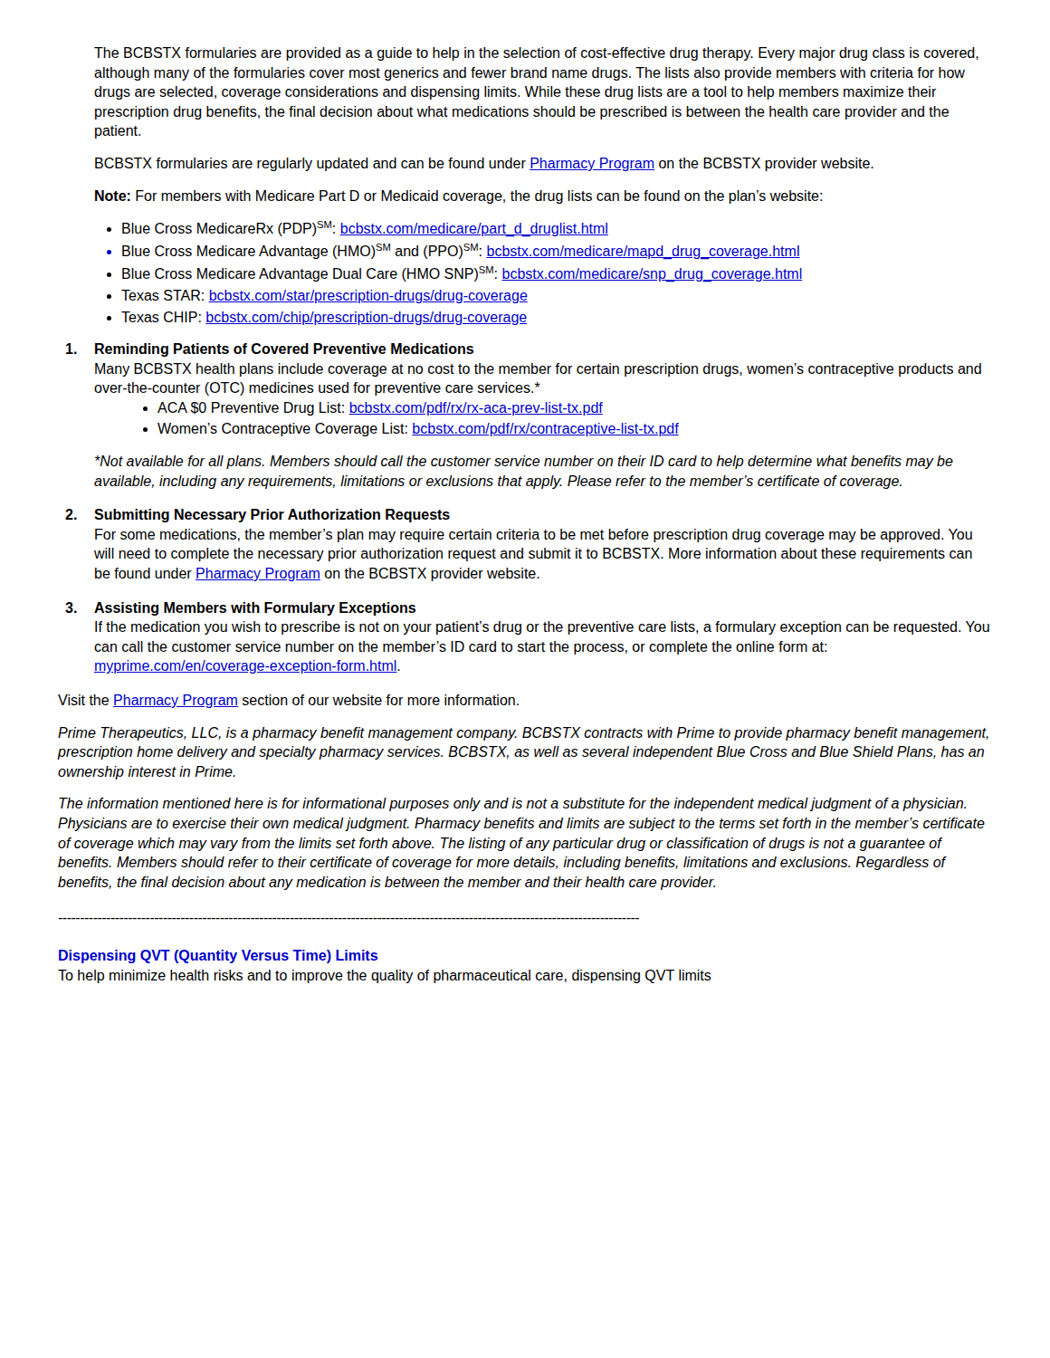The BCBSTX formularies are provided as a guide to help in the selection of cost-effective drug therapy. Every major drug class is covered, although many of the formularies cover most generics and fewer brand name drugs. The lists also provide members with criteria for how drugs are selected, coverage considerations and dispensing limits. While these drug lists are a tool to help members maximize their prescription drug benefits, the final decision about what medications should be prescribed is between the health care provider and the patient.
BCBSTX formularies are regularly updated and can be found under Pharmacy Program on the BCBSTX provider website.
Note: For members with Medicare Part D or Medicaid coverage, the drug lists can be found on the plan’s website:
Blue Cross MedicareRx (PDP)SM: bcbstx.com/medicare/part_d_druglist.html
Blue Cross Medicare Advantage (HMO)SM and (PPO)SM: bcbstx.com/medicare/mapd_drug_coverage.html
Blue Cross Medicare Advantage Dual Care (HMO SNP)SM: bcbstx.com/medicare/snp_drug_coverage.html
Texas STAR: bcbstx.com/star/prescription-drugs/drug-coverage
Texas CHIP: bcbstx.com/chip/prescription-drugs/drug-coverage
Reminding Patients of Covered Preventive Medications
Many BCBSTX health plans include coverage at no cost to the member for certain prescription drugs, women’s contraceptive products and over-the-counter (OTC) medicines used for preventive care services.*
ACA $0 Preventive Drug List: bcbstx.com/pdf/rx/rx-aca-prev-list-tx.pdf
Women’s Contraceptive Coverage List: bcbstx.com/pdf/rx/contraceptive-list-tx.pdf
*Not available for all plans. Members should call the customer service number on their ID card to help determine what benefits may be available, including any requirements, limitations or exclusions that apply. Please refer to the member’s certificate of coverage.
Submitting Necessary Prior Authorization Requests
For some medications, the member’s plan may require certain criteria to be met before prescription drug coverage may be approved. You will need to complete the necessary prior authorization request and submit it to BCBSTX. More information about these requirements can be found under Pharmacy Program on the BCBSTX provider website.
Assisting Members with Formulary Exceptions
If the medication you wish to prescribe is not on your patient’s drug or the preventive care lists, a formulary exception can be requested. You can call the customer service number on the member’s ID card to start the process, or complete the online form at: myprime.com/en/coverage-exception-form.html.
Visit the Pharmacy Program section of our website for more information.
Prime Therapeutics, LLC, is a pharmacy benefit management company. BCBSTX contracts with Prime to provide pharmacy benefit management, prescription home delivery and specialty pharmacy services. BCBSTX, as well as several independent Blue Cross and Blue Shield Plans, has an ownership interest in Prime.
The information mentioned here is for informational purposes only and is not a substitute for the independent medical judgment of a physician. Physicians are to exercise their own medical judgment. Pharmacy benefits and limits are subject to the terms set forth in the member’s certificate of coverage which may vary from the limits set forth above. The listing of any particular drug or classification of drugs is not a guarantee of benefits. Members should refer to their certificate of coverage for more details, including benefits, limitations and exclusions. Regardless of benefits, the final decision about any medication is between the member and their health care provider.
-------------------------------------------------------------------------------------------------------------------------------------
Dispensing QVT (Quantity Versus Time) Limits
To help minimize health risks and to improve the quality of pharmaceutical care, dispensing QVT limits